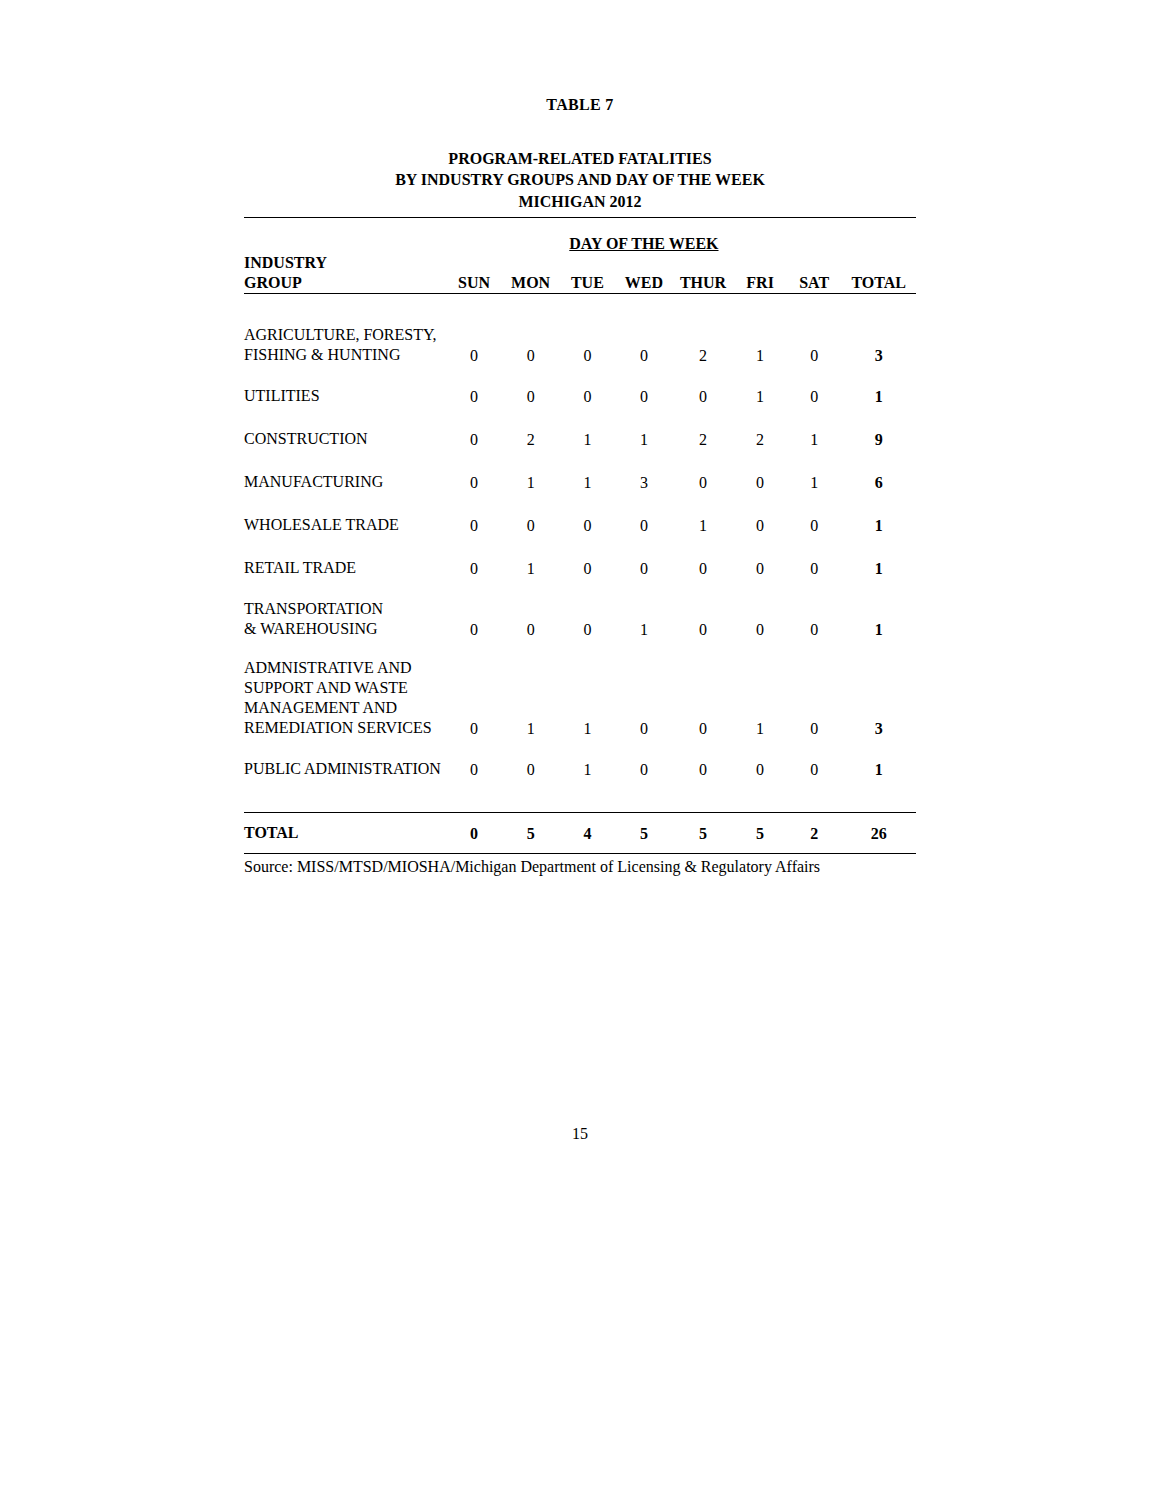TABLE 7
PROGRAM-RELATED FATALITIES
BY INDUSTRY GROUPS AND DAY OF THE WEEK
MICHIGAN 2012
| | DAY OF THE WEEK | |
| INDUSTRY GROUP | SUN | MON | TUE | WED | THUR | FRI | SAT | TOTAL |
| AGRICULTURE, FORESTY, FISHING & HUNTING | 0 | 0 | 0 | 0 | 2 | 1 | 0 | 3 |
| UTILITIES | 0 | 0 | 0 | 0 | 0 | 1 | 0 | 1 |
| CONSTRUCTION | 0 | 2 | 1 | 1 | 2 | 2 | 1 | 9 |
| MANUFACTURING | 0 | 1 | 1 | 3 | 0 | 0 | 1 | 6 |
| WHOLESALE TRADE | 0 | 0 | 0 | 0 | 1 | 0 | 0 | 1 |
| RETAIL TRADE | 0 | 1 | 0 | 0 | 0 | 0 | 0 | 1 |
| TRANSPORTATION & WAREHOUSING | 0 | 0 | 0 | 1 | 0 | 0 | 0 | 1 |
| ADMNISTRATIVE AND SUPPORT AND WASTE MANAGEMENT AND REMEDIATION SERVICES | 0 | 1 | 1 | 0 | 0 | 1 | 0 | 3 |
| PUBLIC ADMINISTRATION | 0 | 0 | 1 | 0 | 0 | 0 | 0 | 1 |
| TOTAL | 0 | 5 | 4 | 5 | 5 | 5 | 2 | 26 |
Source: MISS/MTSD/MIOSHA/Michigan Department of Licensing & Regulatory Affairs
15